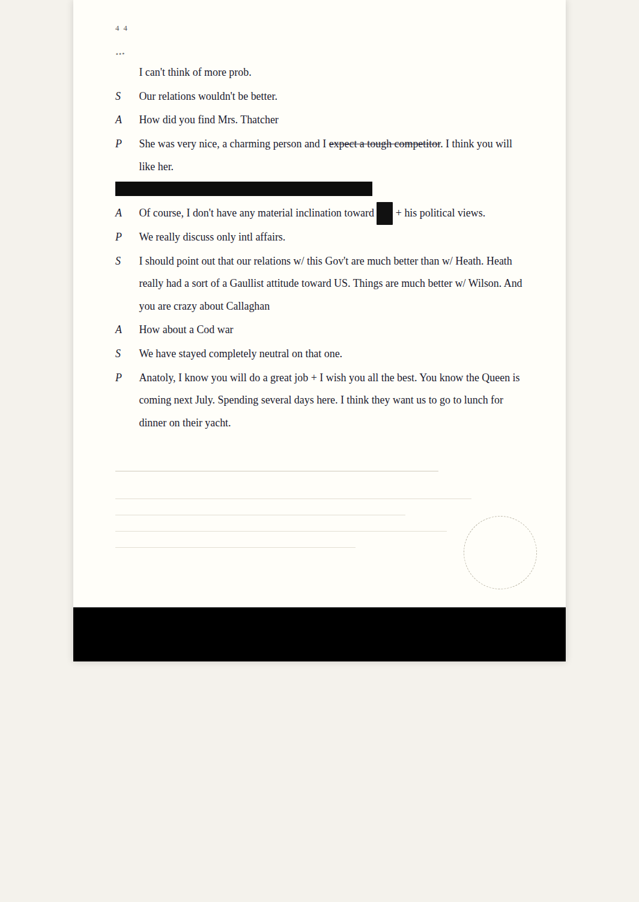4 4
•••
I can't think of more prob.
S
Our relations wouldn't be better.
A
How did you find Mrs. Thatcher
P
She was very nice, a charming person and I expect a tough competitor. I think you will like her.
A
Of course, I don't have any material inclination toward + his political views.
P
We really discuss only intl affairs.
S
I should point out that our relations w/ this Gov't are much better than w/ Heath. Heath really had a sort of a Gaullist attitude toward US. Things are much better w/ Wilson. And you are crazy about Callaghan
A
How about a Cod war
S
We have stayed completely neutral on that one.
P
Anatoly, I know you will do a great job + I wish you all the best. You know the Queen is coming next July. Spending several days here. I think they want us to go to lunch for dinner on their yacht.